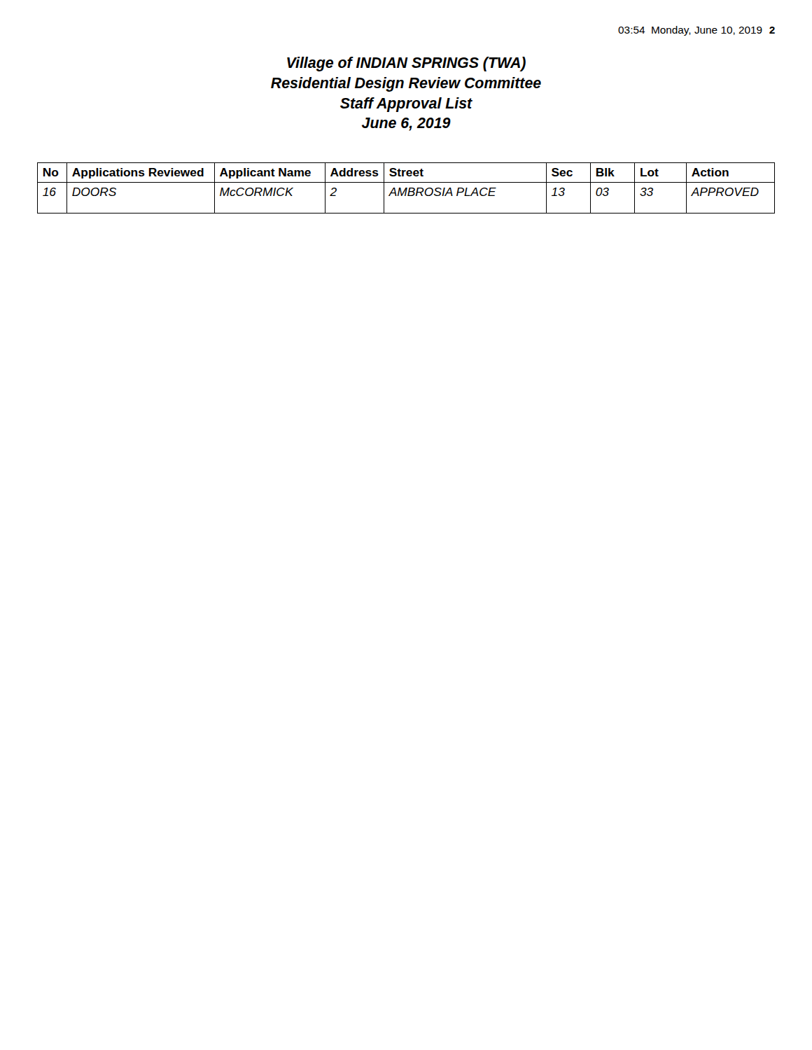03:54 Monday, June 10, 2019 2
Village of INDIAN SPRINGS (TWA)
Residential Design Review Committee
Staff Approval List
June 6, 2019
| No | Applications Reviewed | Applicant Name | Address | Street | Sec | Blk | Lot | Action |
| --- | --- | --- | --- | --- | --- | --- | --- | --- |
| 16 | DOORS | McCORMICK | 2 | AMBROSIA PLACE | 13 | 03 | 33 | APPROVED |